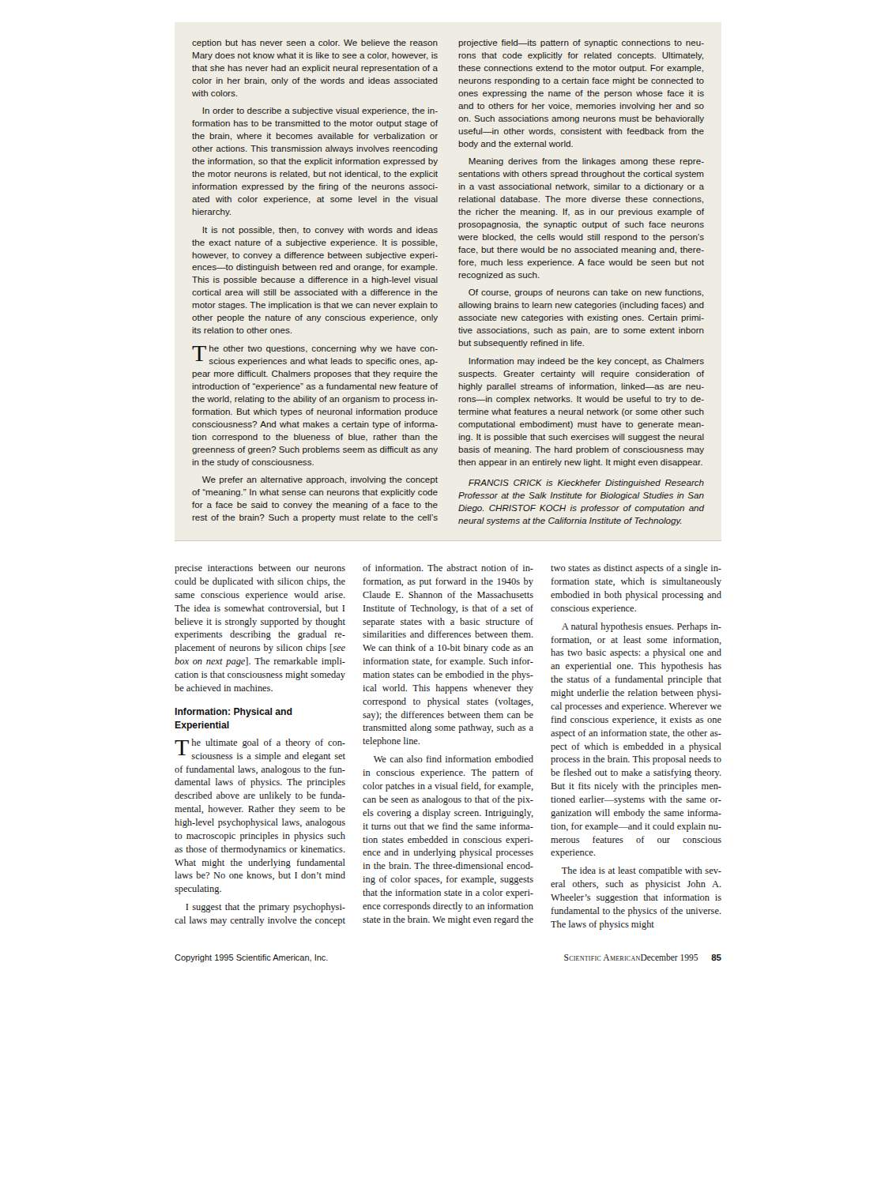ception but has never seen a color. We believe the reason Mary does not know what it is like to see a color, however, is that she has never had an explicit neural representation of a color in her brain, only of the words and ideas associated with colors.
In order to describe a subjective visual experience, the information has to be transmitted to the motor output stage of the brain, where it becomes available for verbalization or other actions. This transmission always involves reencoding the information, so that the explicit information expressed by the motor neurons is related, but not identical, to the explicit information expressed by the firing of the neurons associated with color experience, at some level in the visual hierarchy.
It is not possible, then, to convey with words and ideas the exact nature of a subjective experience. It is possible, however, to convey a difference between subjective experiences—to distinguish between red and orange, for example. This is possible because a difference in a high-level visual cortical area will still be associated with a difference in the motor stages. The implication is that we can never explain to other people the nature of any conscious experience, only its relation to other ones.
The other two questions, concerning why we have conscious experiences and what leads to specific ones, appear more difficult. Chalmers proposes that they require the introduction of “experience” as a fundamental new feature of the world, relating to the ability of an organism to process information. But which types of neuronal information produce consciousness? And what makes a certain type of information correspond to the blueness of blue, rather than the greenness of green? Such problems seem as difficult as any in the study of consciousness.
We prefer an alternative approach, involving the concept of “meaning.” In what sense can neurons that explicitly code for a face be said to convey the meaning of a face to the rest of the brain? Such a property must relate to the cell’s projective field—its pattern of synaptic connections to neurons that code explicitly for related concepts. Ultimately, these connections extend to the motor output. For example, neurons responding to a certain face might be connected to ones expressing the name of the person whose face it is and to others for her voice, memories involving her and so on. Such associations among neurons must be behaviorally useful—in other words, consistent with feedback from the body and the external world.
Meaning derives from the linkages among these representations with others spread throughout the cortical system in a vast associational network, similar to a dictionary or a relational database. The more diverse these connections, the richer the meaning. If, as in our previous example of prosopagnosia, the synaptic output of such face neurons were blocked, the cells would still respond to the person’s face, but there would be no associated meaning and, therefore, much less experience. A face would be seen but not recognized as such.
Of course, groups of neurons can take on new functions, allowing brains to learn new categories (including faces) and associate new categories with existing ones. Certain primitive associations, such as pain, are to some extent inborn but subsequently refined in life.
Information may indeed be the key concept, as Chalmers suspects. Greater certainty will require consideration of highly parallel streams of information, linked—as are neurons—in complex networks. It would be useful to try to determine what features a neural network (or some other such computational embodiment) must have to generate meaning. It is possible that such exercises will suggest the neural basis of meaning. The hard problem of consciousness may then appear in an entirely new light. It might even disappear.
FRANCIS CRICK is Kieckhefer Distinguished Research Professor at the Salk Institute for Biological Studies in San Diego. CHRISTOF KOCH is professor of computation and neural systems at the California Institute of Technology.
precise interactions between our neurons could be duplicated with silicon chips, the same conscious experience would arise. The idea is somewhat controversial, but I believe it is strongly supported by thought experiments describing the gradual replacement of neurons by silicon chips [see box on next page]. The remarkable implication is that consciousness might someday be achieved in machines.
Information: Physical and Experiential
The ultimate goal of a theory of consciousness is a simple and elegant set of fundamental laws, analogous to the fundamental laws of physics. The principles described above are unlikely to be fundamental, however. Rather they seem to be high-level psychophysical laws, analogous to macroscopic principles in physics such as those of thermodynamics or kinematics. What might the underlying fundamental laws be? No one knows, but I don’t mind speculating.
I suggest that the primary psychophysical laws may centrally involve the concept of information. The abstract notion of information, as put forward in the 1940s by Claude E. Shannon of the Massachusetts Institute of Technology, is that of a set of separate states with a basic structure of similarities and differences between them. We can think of a 10-bit binary code as an information state, for example. Such information states can be embodied in the physical world. This happens whenever they correspond to physical states (voltages, say); the differences between them can be transmitted along some pathway, such as a telephone line.
We can also find information embodied in conscious experience. The pattern of color patches in a visual field, for example, can be seen as analogous to that of the pixels covering a display screen. Intriguingly, it turns out that we find the same information states embedded in conscious experience and in underlying physical processes in the brain. The three-dimensional encoding of color spaces, for example, suggests that the information state in a color experience corresponds directly to an information state in the brain. We might even regard the two states as distinct aspects of a single information state, which is simultaneously embodied in both physical processing and conscious experience.
A natural hypothesis ensues. Perhaps information, or at least some information, has two basic aspects: a physical one and an experiential one. This hypothesis has the status of a fundamental principle that might underlie the relation between physical processes and experience. Wherever we find conscious experience, it exists as one aspect of an information state, the other aspect of which is embedded in a physical process in the brain. This proposal needs to be fleshed out to make a satisfying theory. But it fits nicely with the principles mentioned earlier—systems with the same organization will embody the same information, for example—and it could explain numerous features of our conscious experience.
The idea is at least compatible with several others, such as physicist John A. Wheeler’s suggestion that information is fundamental to the physics of the universe. The laws of physics might
Copyright 1995 Scientific American, Inc.
Scientific American December 1995 85